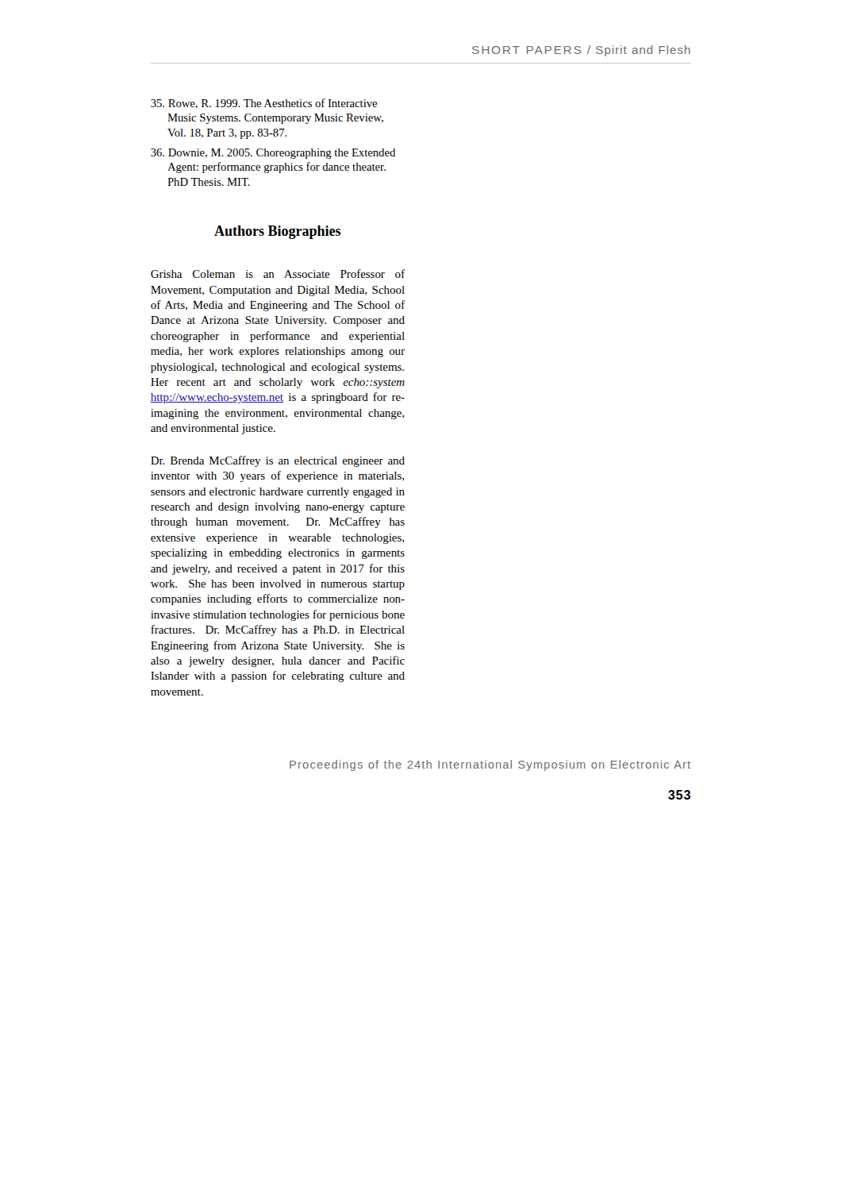SHORT PAPERS / Spirit and Flesh
35. Rowe, R. 1999. The Aesthetics of Interactive Music Systems. Contemporary Music Review, Vol. 18, Part 3, pp. 83-87.
36. Downie, M. 2005. Choreographing the Extended Agent: performance graphics for dance theater. PhD Thesis. MIT.
Authors Biographies
Grisha Coleman is an Associate Professor of Movement, Computation and Digital Media, School of Arts, Media and Engineering and The School of Dance at Arizona State University. Composer and choreographer in performance and experiential media, her work explores relationships among our physiological, technological and ecological systems. Her recent art and scholarly work echo::system http://www.echo-system.net is a springboard for re-imagining the environment, environmental change, and environmental justice.
Dr. Brenda McCaffrey is an electrical engineer and inventor with 30 years of experience in materials, sensors and electronic hardware currently engaged in research and design involving nano-energy capture through human movement. Dr. McCaffrey has extensive experience in wearable technologies, specializing in embedding electronics in garments and jewelry, and received a patent in 2017 for this work. She has been involved in numerous startup companies including efforts to commercialize non-invasive stimulation technologies for pernicious bone fractures. Dr. McCaffrey has a Ph.D. in Electrical Engineering from Arizona State University. She is also a jewelry designer, hula dancer and Pacific Islander with a passion for celebrating culture and movement.
Proceedings of the 24th International Symposium on Electronic Art 353